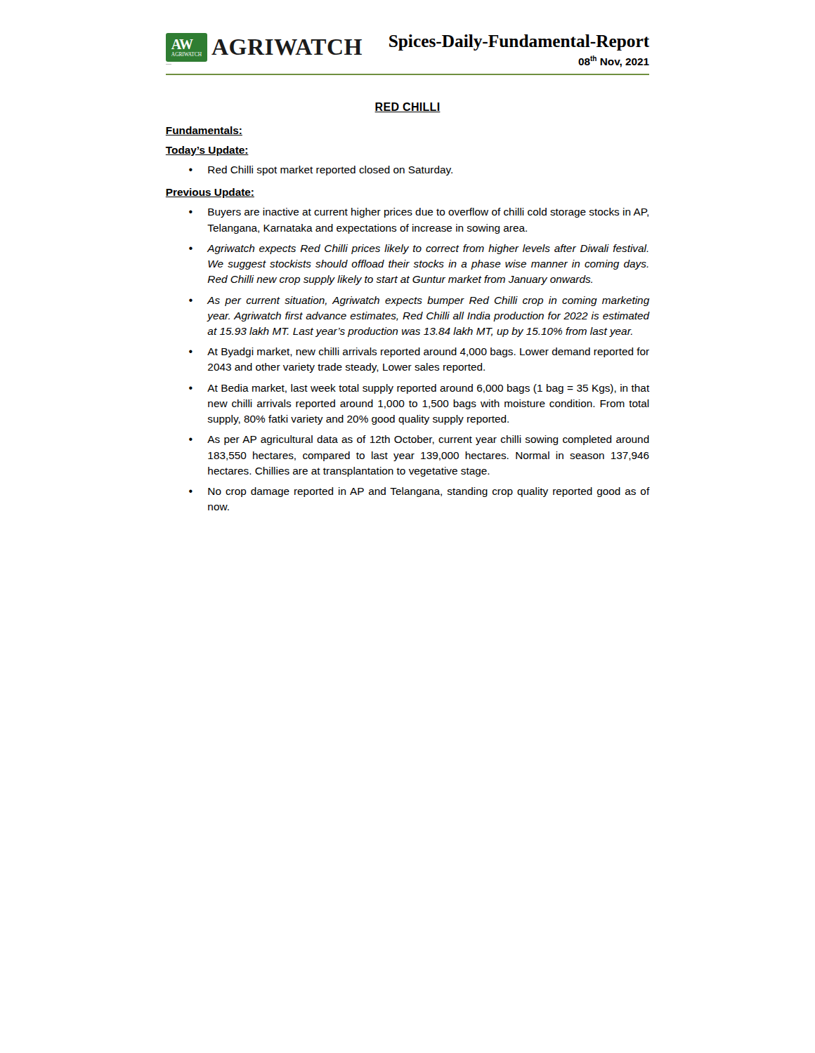AWAGRIWATCH
AGRIWATCH
Spices-Daily-Fundamental-Report
08th Nov, 2021
RED CHILLI
Fundamentals:
Today’s Update:
Red Chilli spot market reported closed on Saturday.
Previous Update:
Buyers are inactive at current higher prices due to overflow of chilli cold storage stocks in AP, Telangana, Karnataka and expectations of increase in sowing area.
Agriwatch expects Red Chilli prices likely to correct from higher levels after Diwali festival. We suggest stockists should offload their stocks in a phase wise manner in coming days. Red Chilli new crop supply likely to start at Guntur market from January onwards.
As per current situation, Agriwatch expects bumper Red Chilli crop in coming marketing year. Agriwatch first advance estimates, Red Chilli all India production for 2022 is estimated at 15.93 lakh MT. Last year’s production was 13.84 lakh MT, up by 15.10% from last year.
At Byadgi market, new chilli arrivals reported around 4,000 bags. Lower demand reported for 2043 and other variety trade steady, Lower sales reported.
At Bedia market, last week total supply reported around 6,000 bags (1 bag = 35 Kgs), in that new chilli arrivals reported around 1,000 to 1,500 bags with moisture condition. From total supply, 80% fatki variety and 20% good quality supply reported.
As per AP agricultural data as of 12th October, current year chilli sowing completed around 183,550 hectares, compared to last year 139,000 hectares. Normal in season 137,946 hectares. Chillies are at transplantation to vegetative stage.
No crop damage reported in AP and Telangana, standing crop quality reported good as of now.